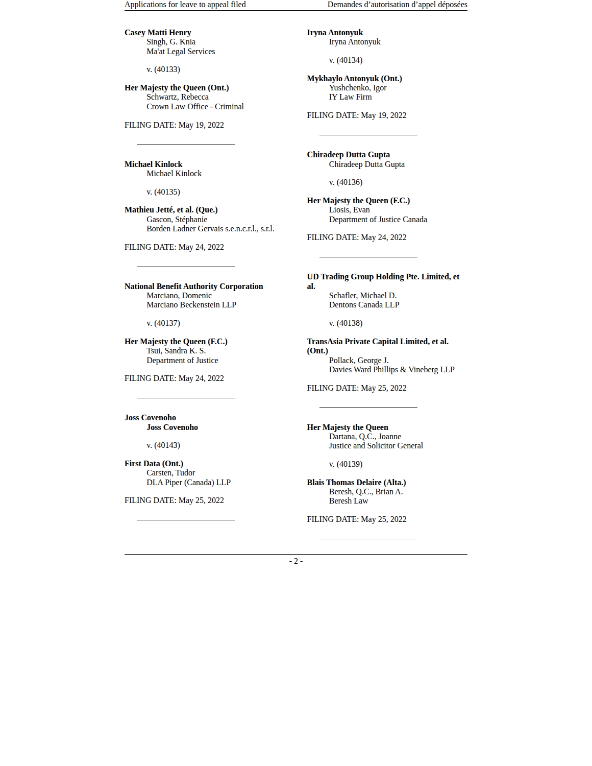Applications for leave to appeal filed
Demandes d’autorisation d’appel déposées
Casey Matti Henry
Singh, G. Knia
Ma'at Legal Services
v. (40133)
Her Majesty the Queen (Ont.)
Schwartz, Rebecca
Crown Law Office - Criminal
FILING DATE: May 19, 2022
Michael Kinlock
Michael Kinlock
v. (40135)
Mathieu Jetté, et al. (Que.)
Gascon, Stéphanie
Borden Ladner Gervais s.e.n.c.r.l., s.r.l.
FILING DATE: May 24, 2022
National Benefit Authority Corporation
Marciano, Domenic
Marciano Beckenstein LLP
v. (40137)
Her Majesty the Queen (F.C.)
Tsui, Sandra K. S.
Department of Justice
FILING DATE: May 24, 2022
Joss Covenoho
Joss Covenoho
v. (40143)
First Data (Ont.)
Carsten, Tudor
DLA Piper (Canada) LLP
FILING DATE: May 25, 2022
Iryna Antonyuk
Iryna Antonyuk
v. (40134)
Mykhaylo Antonyuk (Ont.)
Yushchenko, Igor
IY Law Firm
FILING DATE: May 19, 2022
Chiradeep Dutta Gupta
Chiradeep Dutta Gupta
v. (40136)
Her Majesty the Queen (F.C.)
Liosis, Evan
Department of Justice Canada
FILING DATE: May 24, 2022
UD Trading Group Holding Pte. Limited, et al.
Schafler, Michael D.
Dentons Canada LLP
v. (40138)
TransAsia Private Capital Limited, et al.
(Ont.)
Pollack, George J.
Davies Ward Phillips & Vineberg LLP
FILING DATE: May 25, 2022
Her Majesty the Queen
Dartana, Q.C., Joanne
Justice and Solicitor General
v. (40139)
Blais Thomas Delaire (Alta.)
Beresh, Q.C., Brian A.
Beresh Law
FILING DATE: May 25, 2022
- 2 -